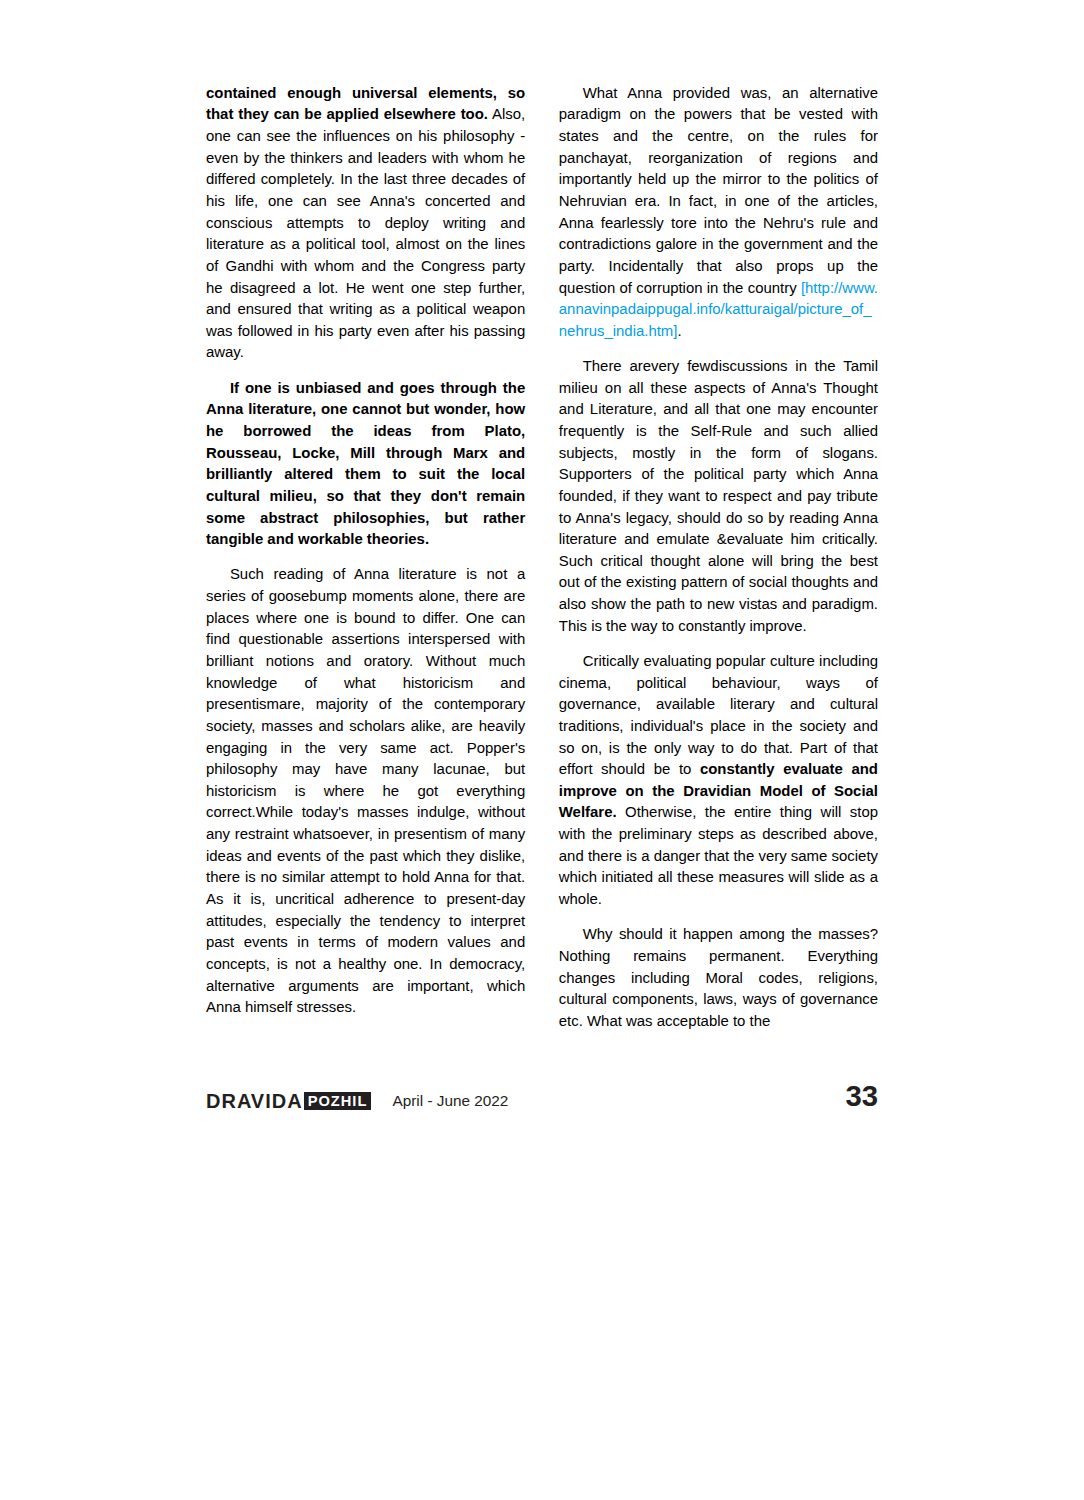contained enough universal elements, so that they can be applied elsewhere too. Also, one can see the influences on his philosophy - even by the thinkers and leaders with whom he differed completely. In the last three decades of his life, one can see Anna's concerted and conscious attempts to deploy writing and literature as a political tool, almost on the lines of Gandhi with whom and the Congress party he disagreed a lot. He went one step further, and ensured that writing as a political weapon was followed in his party even after his passing away.
If one is unbiased and goes through the Anna literature, one cannot but wonder, how he borrowed the ideas from Plato, Rousseau, Locke, Mill through Marx and brilliantly altered them to suit the local cultural milieu, so that they don't remain some abstract philosophies, but rather tangible and workable theories.
Such reading of Anna literature is not a series of goosebump moments alone, there are places where one is bound to differ. One can find questionable assertions interspersed with brilliant notions and oratory. Without much knowledge of what historicism and presentismare, majority of the contemporary society, masses and scholars alike, are heavily engaging in the very same act. Popper's philosophy may have many lacunae, but historicism is where he got everything correct.While today's masses indulge, without any restraint whatsoever, in presentism of many ideas and events of the past which they dislike, there is no similar attempt to hold Anna for that. As it is, uncritical adherence to present-day attitudes, especially the tendency to interpret past events in terms of modern values and concepts, is not a healthy one. In democracy, alternative arguments are important, which Anna himself stresses.
What Anna provided was, an alternative paradigm on the powers that be vested with states and the centre, on the rules for panchayat, reorganization of regions and importantly held up the mirror to the politics of Nehruvian era. In fact, in one of the articles, Anna fearlessly tore into the Nehru's rule and contradictions galore in the government and the party. Incidentally that also props up the question of corruption in the country [http://www.annavinpadaippugal.info/katturaigal/picture_of_nehrus_india.htm].
There arevery fewdiscussions in the Tamil milieu on all these aspects of Anna's Thought and Literature, and all that one may encounter frequently is the Self-Rule and such allied subjects, mostly in the form of slogans. Supporters of the political party which Anna founded, if they want to respect and pay tribute to Anna's legacy, should do so by reading Anna literature and emulate &evaluate him critically. Such critical thought alone will bring the best out of the existing pattern of social thoughts and also show the path to new vistas and paradigm. This is the way to constantly improve.
Critically evaluating popular culture including cinema, political behaviour, ways of governance, available literary and cultural traditions, individual's place in the society and so on, is the only way to do that. Part of that effort should be to constantly evaluate and improve on the Dravidian Model of Social Welfare. Otherwise, the entire thing will stop with the preliminary steps as described above, and there is a danger that the very same society which initiated all these measures will slide as a whole.
Why should it happen among the masses? Nothing remains permanent. Everything changes including Moral codes, religions, cultural components, laws, ways of governance etc. What was acceptable to the
DRAVIDA POZHIL April - June 2022
33